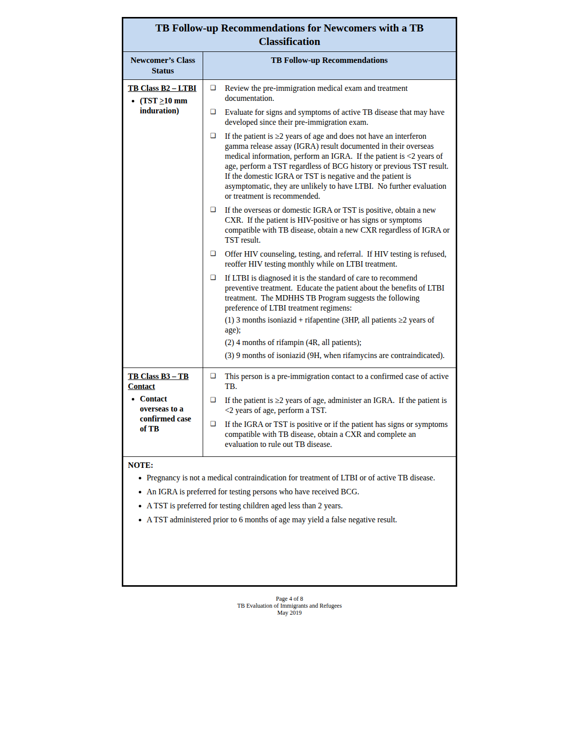| TB Follow-up Recommendations for Newcomers with a TB Classification |
| Newcomer’s Class Status | TB Follow-up Recommendations |
| TB Class B2 – LTBI (TST > 10 mm induration) | Review the pre-immigration medical exam and treatment documentation. Evaluate for signs and symptoms of active TB disease that may have developed since their pre-immigration exam. If the patient is ≥2 years of age and does not have an interferon gamma release assay (IGRA) result documented in their overseas medical information, perform an IGRA. If the patient is <2 years of age, perform a TST regardless of BCG history or previous TST result. If the domestic IGRA or TST is negative and the patient is asymptomatic, they are unlikely to have LTBI. No further evaluation or treatment is recommended. If the overseas or domestic IGRA or TST is positive, obtain a new CXR. If the patient is HIV-positive or has signs or symptoms compatible with TB disease, obtain a new CXR regardless of IGRA or TST result. Offer HIV counseling, testing, and referral. If HIV testing is refused, reoffer HIV testing monthly while on LTBI treatment. If LTBI is diagnosed it is the standard of care to recommend preventive treatment. Educate the patient about the benefits of LTBI treatment. The MDHHS TB Program suggests the following preference of LTBI treatment regimens: (1) 3 months isoniazid + rifapentine (3HP, all patients ≥2 years of age); (2) 4 months of rifampin (4R, all patients); (3) 9 months of isoniazid (9H, when rifamycins are contraindicated). |
| TB Class B3 – TB Contact Contact overseas to a confirmed case of TB | This person is a pre-immigration contact to a confirmed case of active TB. If the patient is ≥2 years of age, administer an IGRA. If the patient is <2 years of age, perform a TST. If the IGRA or TST is positive or if the patient has signs or symptoms compatible with TB disease, obtain a CXR and complete an evaluation to rule out TB disease. |
| NOTE: Pregnancy is not a medical contraindication for treatment of LTBI or of active TB disease. An IGRA is preferred for testing persons who have received BCG. A TST is preferred for testing children aged less than 2 years. A TST administered prior to 6 months of age may yield a false negative result. |
Page 4 of 8
TB Evaluation of Immigrants and Refugees
May 2019